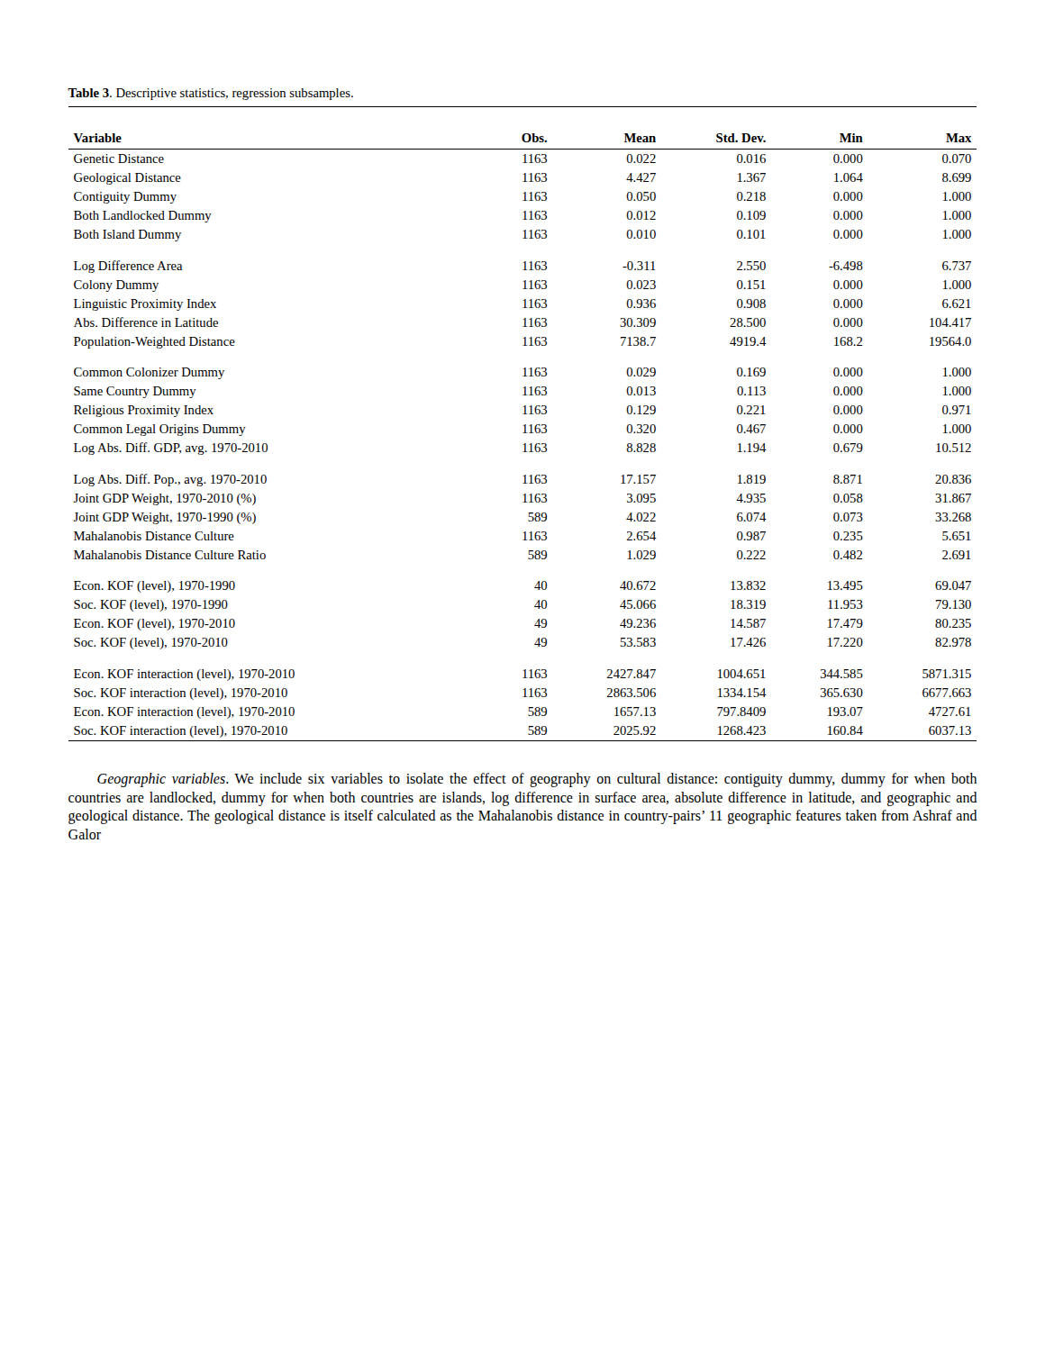Table 3. Descriptive statistics, regression subsamples.
| Variable | Obs. | Mean | Std. Dev. | Min | Max |
| --- | --- | --- | --- | --- | --- |
| Genetic Distance | 1163 | 0.022 | 0.016 | 0.000 | 0.070 |
| Geological Distance | 1163 | 4.427 | 1.367 | 1.064 | 8.699 |
| Contiguity Dummy | 1163 | 0.050 | 0.218 | 0.000 | 1.000 |
| Both Landlocked Dummy | 1163 | 0.012 | 0.109 | 0.000 | 1.000 |
| Both Island Dummy | 1163 | 0.010 | 0.101 | 0.000 | 1.000 |
| Log Difference Area | 1163 | -0.311 | 2.550 | -6.498 | 6.737 |
| Colony Dummy | 1163 | 0.023 | 0.151 | 0.000 | 1.000 |
| Linguistic Proximity Index | 1163 | 0.936 | 0.908 | 0.000 | 6.621 |
| Abs. Difference in Latitude | 1163 | 30.309 | 28.500 | 0.000 | 104.417 |
| Population-Weighted Distance | 1163 | 7138.7 | 4919.4 | 168.2 | 19564.0 |
| Common Colonizer Dummy | 1163 | 0.029 | 0.169 | 0.000 | 1.000 |
| Same Country Dummy | 1163 | 0.013 | 0.113 | 0.000 | 1.000 |
| Religious Proximity Index | 1163 | 0.129 | 0.221 | 0.000 | 0.971 |
| Common Legal Origins Dummy | 1163 | 0.320 | 0.467 | 0.000 | 1.000 |
| Log Abs. Diff. GDP, avg. 1970-2010 | 1163 | 8.828 | 1.194 | 0.679 | 10.512 |
| Log Abs. Diff. Pop., avg. 1970-2010 | 1163 | 17.157 | 1.819 | 8.871 | 20.836 |
| Joint GDP Weight, 1970-2010 (%) | 1163 | 3.095 | 4.935 | 0.058 | 31.867 |
| Joint GDP Weight, 1970-1990 (%) | 589 | 4.022 | 6.074 | 0.073 | 33.268 |
| Mahalanobis Distance Culture | 1163 | 2.654 | 0.987 | 0.235 | 5.651 |
| Mahalanobis Distance Culture Ratio | 589 | 1.029 | 0.222 | 0.482 | 2.691 |
| Econ. KOF (level), 1970-1990 | 40 | 40.672 | 13.832 | 13.495 | 69.047 |
| Soc. KOF (level), 1970-1990 | 40 | 45.066 | 18.319 | 11.953 | 79.130 |
| Econ. KOF (level), 1970-2010 | 49 | 49.236 | 14.587 | 17.479 | 80.235 |
| Soc. KOF (level), 1970-2010 | 49 | 53.583 | 17.426 | 17.220 | 82.978 |
| Econ. KOF interaction (level), 1970-2010 | 1163 | 2427.847 | 1004.651 | 344.585 | 5871.315 |
| Soc. KOF interaction (level), 1970-2010 | 1163 | 2863.506 | 1334.154 | 365.630 | 6677.663 |
| Econ. KOF interaction (level), 1970-2010 | 589 | 1657.13 | 797.8409 | 193.07 | 4727.61 |
| Soc. KOF interaction (level), 1970-2010 | 589 | 2025.92 | 1268.423 | 160.84 | 6037.13 |
Geographic variables. We include six variables to isolate the effect of geography on cultural distance: contiguity dummy, dummy for when both countries are landlocked, dummy for when both countries are islands, log difference in surface area, absolute difference in latitude, and geographic and geological distance. The geological distance is itself calculated as the Mahalanobis distance in country-pairs’ 11 geographic features taken from Ashraf and Galor